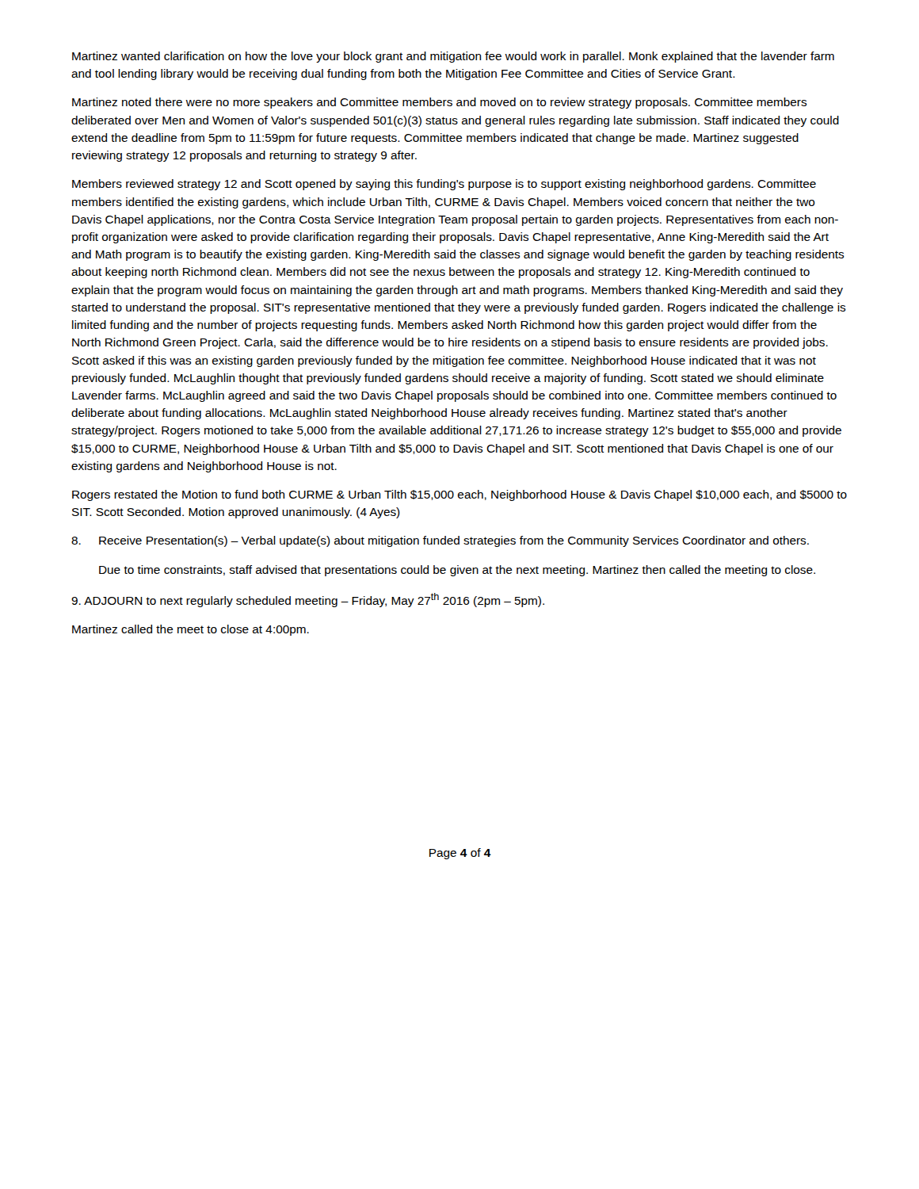Martinez wanted clarification on how the love your block grant and mitigation fee would work in parallel. Monk explained that the lavender farm and tool lending library would be receiving dual funding from both the Mitigation Fee Committee and Cities of Service Grant.
Martinez noted there were no more speakers and Committee members and moved on to review strategy proposals. Committee members deliberated over Men and Women of Valor's suspended 501(c)(3) status and general rules regarding late submission. Staff indicated they could extend the deadline from 5pm to 11:59pm for future requests. Committee members indicated that change be made. Martinez suggested reviewing strategy 12 proposals and returning to strategy 9 after.
Members reviewed strategy 12 and Scott opened by saying this funding's purpose is to support existing neighborhood gardens. Committee members identified the existing gardens, which include Urban Tilth, CURME & Davis Chapel. Members voiced concern that neither the two Davis Chapel applications, nor the Contra Costa Service Integration Team proposal pertain to garden projects. Representatives from each non-profit organization were asked to provide clarification regarding their proposals. Davis Chapel representative, Anne King-Meredith said the Art and Math program is to beautify the existing garden. King-Meredith said the classes and signage would benefit the garden by teaching residents about keeping north Richmond clean. Members did not see the nexus between the proposals and strategy 12. King-Meredith continued to explain that the program would focus on maintaining the garden through art and math programs. Members thanked King-Meredith and said they started to understand the proposal. SIT's representative mentioned that they were a previously funded garden. Rogers indicated the challenge is limited funding and the number of projects requesting funds. Members asked North Richmond how this garden project would differ from the North Richmond Green Project. Carla, said the difference would be to hire residents on a stipend basis to ensure residents are provided jobs. Scott asked if this was an existing garden previously funded by the mitigation fee committee. Neighborhood House indicated that it was not previously funded. McLaughlin thought that previously funded gardens should receive a majority of funding. Scott stated we should eliminate Lavender farms. McLaughlin agreed and said the two Davis Chapel proposals should be combined into one. Committee members continued to deliberate about funding allocations. McLaughlin stated Neighborhood House already receives funding. Martinez stated that's another strategy/project. Rogers motioned to take 5,000 from the available additional 27,171.26 to increase strategy 12's budget to $55,000 and provide $15,000 to CURME, Neighborhood House & Urban Tilth and $5,000 to Davis Chapel and SIT. Scott mentioned that Davis Chapel is one of our existing gardens and Neighborhood House is not.
Rogers restated the Motion to fund both CURME & Urban Tilth $15,000 each, Neighborhood House & Davis Chapel $10,000 each, and $5000 to SIT. Scott Seconded. Motion approved unanimously. (4 Ayes)
8.
Receive Presentation(s) – Verbal update(s) about mitigation funded strategies from the Community Services Coordinator and others.
Due to time constraints, staff advised that presentations could be given at the next meeting. Martinez then called the meeting to close.
9. ADJOURN to next regularly scheduled meeting – Friday, May 27th 2016 (2pm – 5pm).
Martinez called the meet to close at 4:00pm.
Page 4 of 4